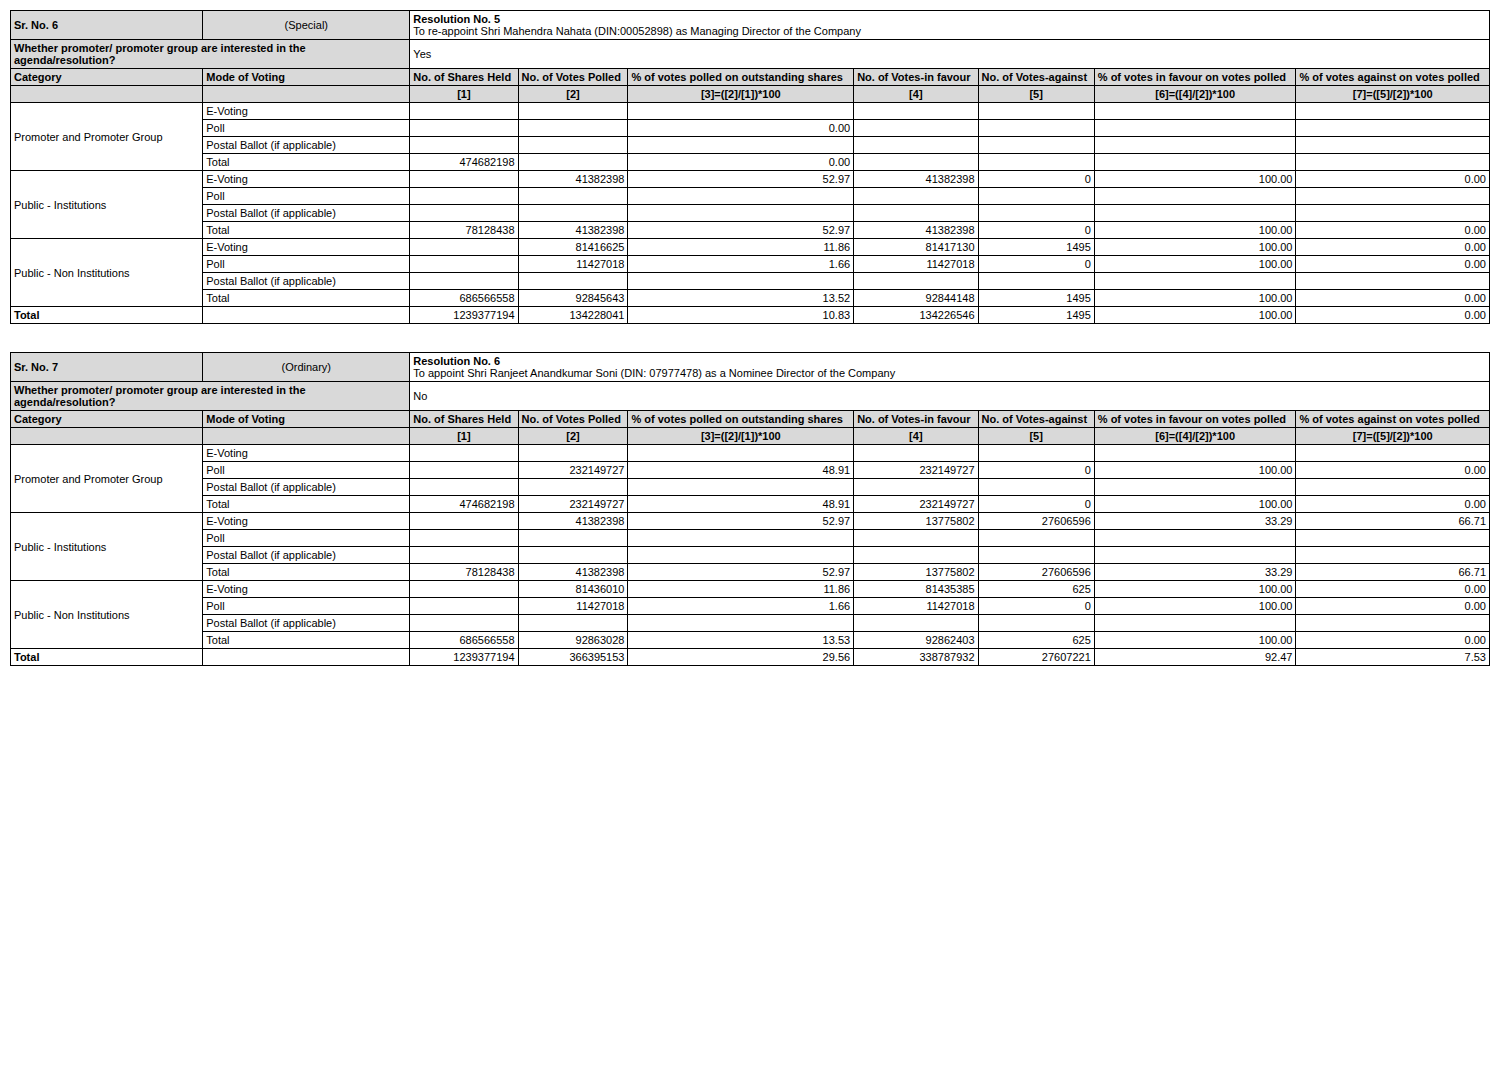| Sr. No. 6 | (Special) | Resolution No. 5 To re-appoint Shri Mahendra Nahata (DIN:00052898) as Managing Director of the Company |
| Whether promoter/ promoter group are interested in the agenda/resolution? | Yes |
| Category | Mode of Voting | No. of Shares Held | No. of Votes Polled | % of votes polled on outstanding shares | No. of Votes-in favour | No. of Votes-against | % of votes in favour on votes polled | % of votes against on votes polled |
| | | [1] | [2] | [3]=([2]/[1])*100 | [4] | [5] | [6]=([4]/[2])*100 | [7]=([5]/[2])*100 |
| Promoter and Promoter Group | E-Voting | | | | | | | |
| Poll | | | 0.00 | | | | |
| Postal Ballot (if applicable) | | | | | | | |
| Total | 474682198 | | 0.00 | | | | |
| Public - Institutions | E-Voting | | 41382398 | 52.97 | 41382398 | 0 | 100.00 | 0.00 |
| Poll | | | | | | | |
| Postal Ballot (if applicable) | | | | | | | |
| Total | 78128438 | 41382398 | 52.97 | 41382398 | 0 | 100.00 | 0.00 |
| Public - Non Institutions | E-Voting | | 81416625 | 11.86 | 81417130 | 1495 | 100.00 | 0.00 |
| Poll | | 11427018 | 1.66 | 11427018 | 0 | 100.00 | 0.00 |
| Postal Ballot (if applicable) | | | | | | | |
| Total | 686566558 | 92845643 | 13.52 | 92844148 | 1495 | 100.00 | 0.00 |
| Total | | 1239377194 | 134228041 | 10.83 | 134226546 | 1495 | 100.00 | 0.00 |
| Sr. No. 7 | (Ordinary) | Resolution No. 6 To appoint Shri Ranjeet Anandkumar Soni (DIN: 07977478) as a Nominee Director of the Company |
| Whether promoter/ promoter group are interested in the agenda/resolution? | No |
| Category | Mode of Voting | No. of Shares Held | No. of Votes Polled | % of votes polled on outstanding shares | No. of Votes-in favour | No. of Votes-against | % of votes in favour on votes polled | % of votes against on votes polled |
| | | [1] | [2] | [3]=([2]/[1])*100 | [4] | [5] | [6]=([4]/[2])*100 | [7]=([5]/[2])*100 |
| Promoter and Promoter Group | E-Voting | | | | | | | |
| Poll | | 232149727 | 48.91 | 232149727 | 0 | 100.00 | 0.00 |
| Postal Ballot (if applicable) | | | | | | | |
| Total | 474682198 | 232149727 | 48.91 | 232149727 | 0 | 100.00 | 0.00 |
| Public - Institutions | E-Voting | | 41382398 | 52.97 | 13775802 | 27606596 | 33.29 | 66.71 |
| Poll | | | | | | | |
| Postal Ballot (if applicable) | | | | | | | |
| Total | 78128438 | 41382398 | 52.97 | 13775802 | 27606596 | 33.29 | 66.71 |
| Public - Non Institutions | E-Voting | | 81436010 | 11.86 | 81435385 | 625 | 100.00 | 0.00 |
| Poll | | 11427018 | 1.66 | 11427018 | 0 | 100.00 | 0.00 |
| Postal Ballot (if applicable) | | | | | | | |
| Total | 686566558 | 92863028 | 13.53 | 92862403 | 625 | 100.00 | 0.00 |
| Total | | 1239377194 | 366395153 | 29.56 | 338787932 | 27607221 | 92.47 | 7.53 |